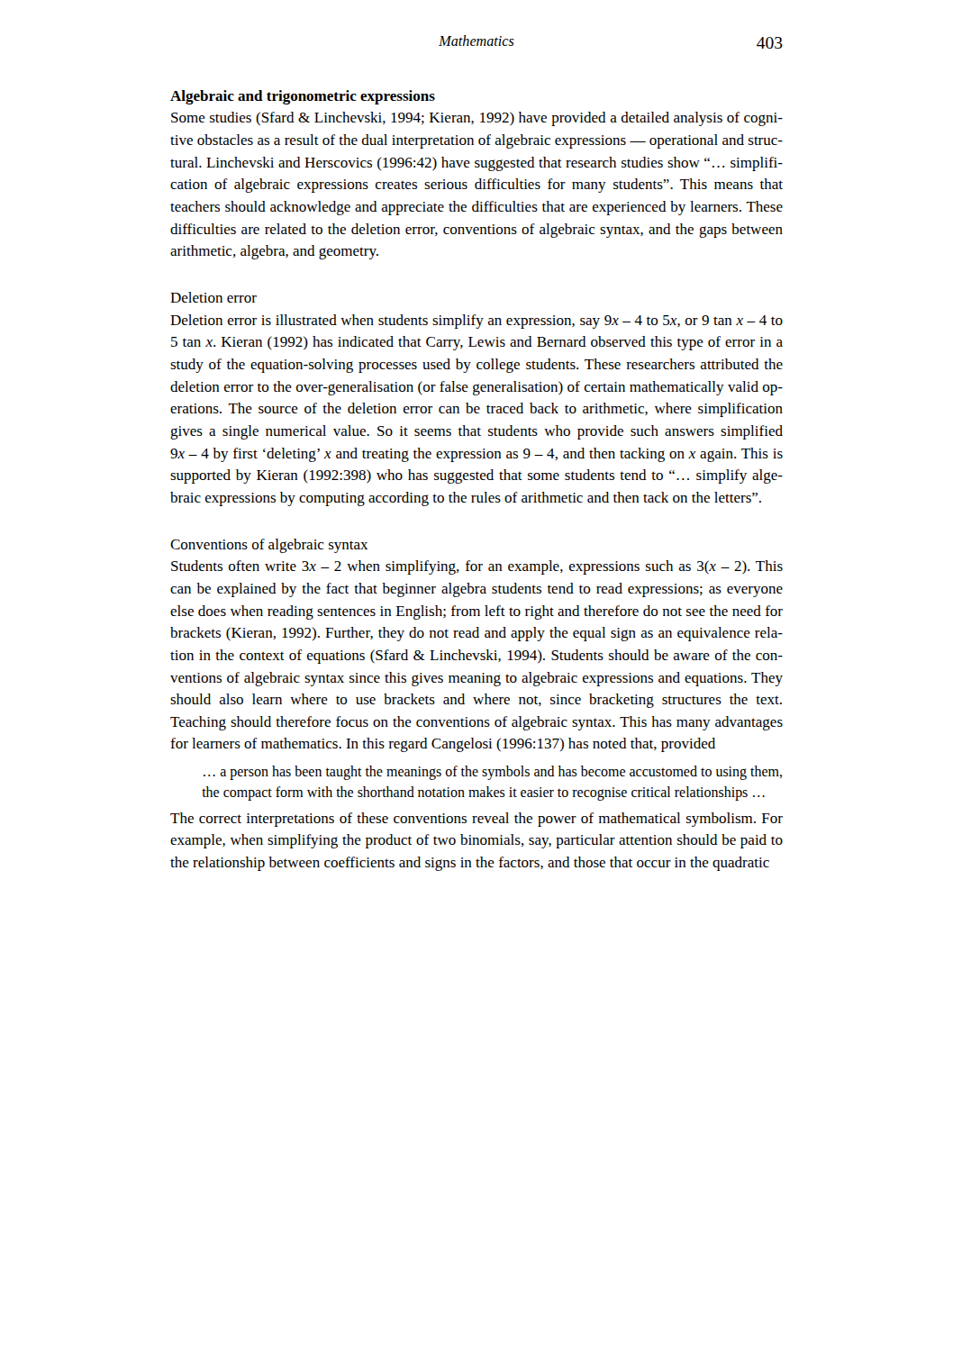Mathematics 403
Algebraic and trigonometric expressions
Some studies (Sfard & Linchevski, 1994; Kieran, 1992) have provided a detailed analysis of cognitive obstacles as a result of the dual interpretation of algebraic expressions — operational and structural. Linchevski and Herscovics (1996:42) have suggested that research studies show “… simplification of algebraic expressions creates serious difficulties for many students”. This means that teachers should acknowledge and appreciate the difficulties that are experienced by learners. These difficulties are related to the deletion error, conventions of algebraic syntax, and the gaps between arithmetic, algebra, and geometry.
Deletion error
Deletion error is illustrated when students simplify an expression, say 9x – 4 to 5x, or 9 tan x – 4 to 5 tan x. Kieran (1992) has indicated that Carry, Lewis and Bernard observed this type of error in a study of the equation-solving processes used by college students. These researchers attributed the deletion error to the over-generalisation (or false generalisation) of certain mathematically valid operations. The source of the deletion error can be traced back to arithmetic, where simplification gives a single numerical value. So it seems that students who provide such answers simplified 9x – 4 by first ‘deleting’ x and treating the expression as 9 – 4, and then tacking on x again. This is supported by Kieran (1992:398) who has suggested that some students tend to “… simplify algebraic expressions by computing according to the rules of arithmetic and then tack on the letters”.
Conventions of algebraic syntax
Students often write 3x – 2 when simplifying, for an example, expressions such as 3(x – 2). This can be explained by the fact that beginner algebra students tend to read expressions; as everyone else does when reading sentences in English; from left to right and therefore do not see the need for brackets (Kieran, 1992). Further, they do not read and apply the equal sign as an equivalence relation in the context of equations (Sfard & Linchevski, 1994). Students should be aware of the conventions of algebraic syntax since this gives meaning to algebraic expressions and equations. They should also learn where to use brackets and where not, since bracketing structures the text. Teaching should therefore focus on the conventions of algebraic syntax. This has many advantages for learners of mathematics. In this regard Cangelosi (1996:137) has noted that, provided
… a person has been taught the meanings of the symbols and has become accustomed to using them, the compact form with the shorthand notation makes it easier to recognise critical relationships …
The correct interpretations of these conventions reveal the power of mathematical symbolism. For example, when simplifying the product of two binomials, say, particular attention should be paid to the relationship between coefficients and signs in the factors, and those that occur in the quadratic